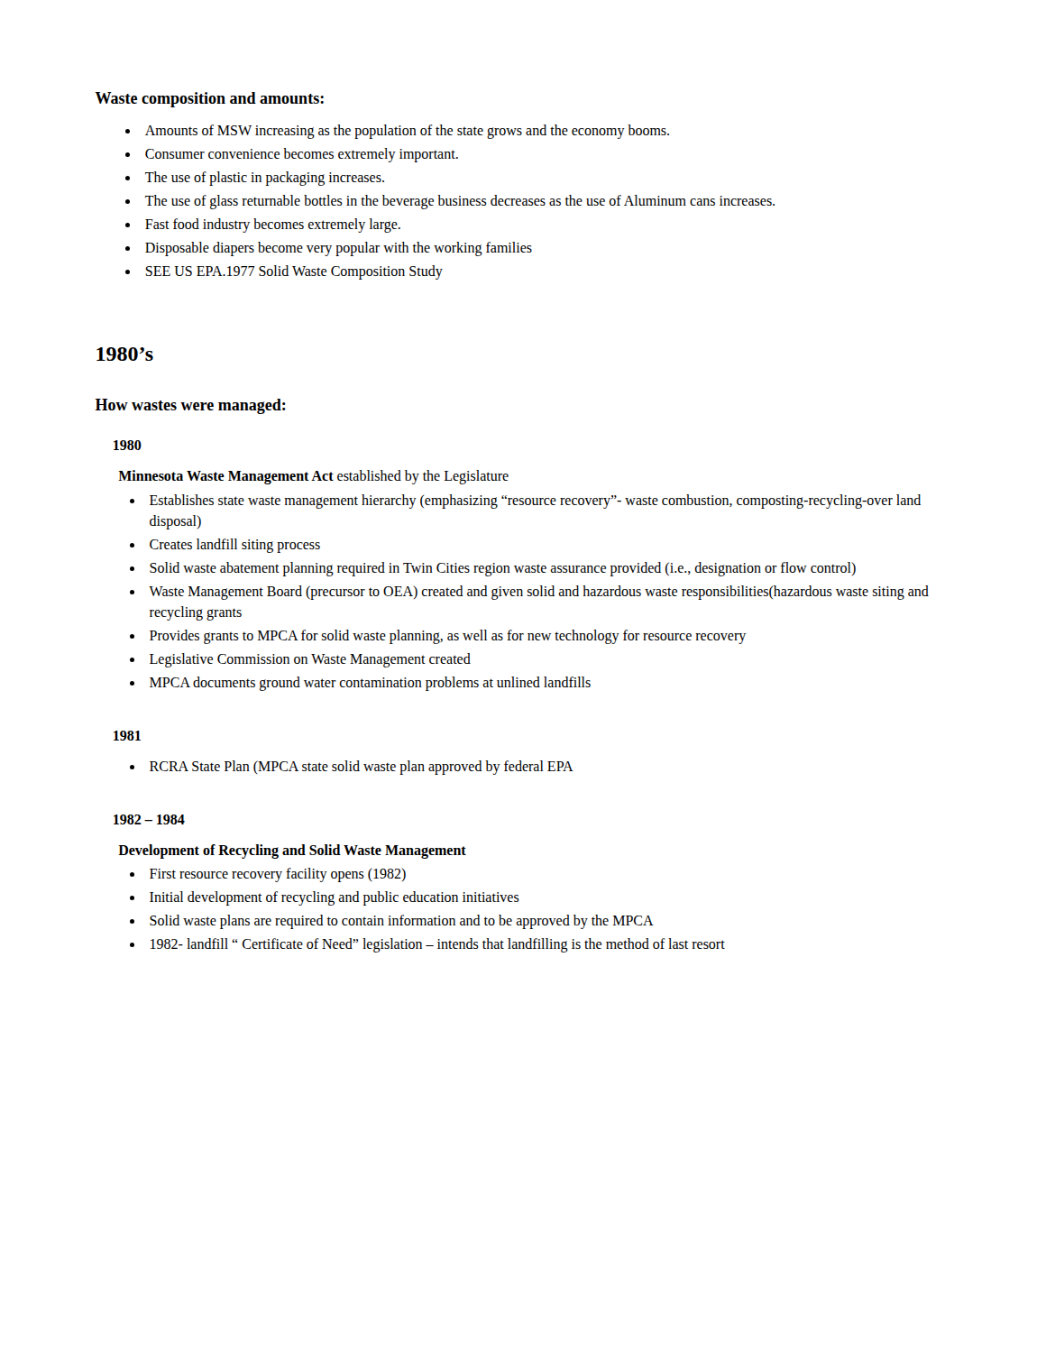Waste composition and amounts:
Amounts of MSW increasing as the population of the state grows and the economy booms.
Consumer convenience becomes extremely important.
The use of plastic in packaging increases.
The use of glass returnable bottles in the beverage business decreases as the use of Aluminum cans increases.
Fast food industry becomes extremely large.
Disposable diapers become very popular with the working families
SEE US EPA.1977 Solid Waste Composition Study
1980’s
How wastes were managed:
1980
Minnesota Waste Management Act established by the Legislature
Establishes state waste management hierarchy (emphasizing “resource recovery”- waste combustion, composting-recycling-over land disposal)
Creates landfill siting process
Solid waste abatement planning required in Twin Cities region waste assurance provided (i.e., designation or flow control)
Waste Management Board (precursor to OEA) created and given solid and hazardous waste responsibilities(hazardous waste siting and recycling grants
Provides grants to MPCA for solid waste planning, as well as for new technology for resource recovery
Legislative Commission on Waste Management created
MPCA documents ground water contamination problems at unlined landfills
1981
RCRA State Plan (MPCA state solid waste plan approved by federal EPA
1982 – 1984
Development of Recycling and Solid Waste Management
First resource recovery facility opens (1982)
Initial development of recycling and public education initiatives
Solid waste plans are required to contain information and to be approved by the MPCA
1982- landfill “ Certificate of Need” legislation – intends that landfilling is the method of last resort